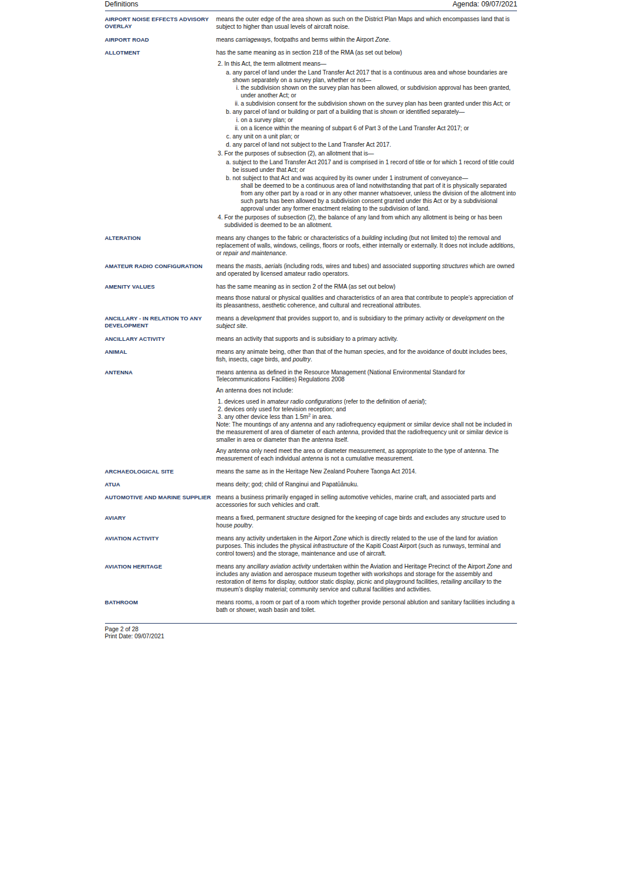Definitions
Agenda: 09/07/2021
| Airport Noise Effects Advisory Overlay | means the outer edge of the area shown as such on the District Plan Maps and which encompasses land that is subject to higher than usual levels of aircraft noise. |
| Airport Road | means carriageway s, footpaths and berms within the Airport Zone . |
| Allotment | has the same meaning as in section 218 of the RMA (as set out below) In this Act, the term allotment means— any parcel of land under the Land Transfer Act 2017 that is a continuous area and whose boundaries are shown separately on a survey plan, whether or not— the subdivision shown on the survey plan has been allowed, or subdivision approval has been granted, under another Act; or a subdivision consent for the subdivision shown on the survey plan has been granted under this Act; or any parcel of land or building or part of a building that is shown or identified separately— on a survey plan; or on a licence within the meaning of subpart 6 of Part 3 of the Land Transfer Act 2017; or any unit on a unit plan; or any parcel of land not subject to the Land Transfer Act 2017. For the purposes of subsection (2), an allotment that is— subject to the Land Transfer Act 2017 and is comprised in 1 record of title or for which 1 record of title could be issued under that Act; or not subject to that Act and was acquired by its owner under 1 instrument of conveyance— shall be deemed to be a continuous area of land notwithstanding that part of it is physically separated from any other part by a road or in any other manner whatsoever, unless the division of the allotment into such parts has been allowed by a subdivision consent granted under this Act or by a subdivisional approval under any former enactment relating to the subdivision of land. For the purposes of subsection (2), the balance of any land from which any allotment is being or has been subdivided is deemed to be an allotment. |
| Alteration | means any changes to the fabric or characteristics of a building including (but not limited to) the removal and replacement of walls, windows, ceilings, floors or roofs, either internally or externally. It does not include addition s, or repair and maintenance . |
| Amateur Radio Configuration | means the mast s, aerial s (including rods, wires and tubes) and associated supporting structures which are owned and operated by licensed amateur radio operators. |
| Amenity Values | has the same meaning as in section 2 of the RMA (as set out below) means those natural or physical qualities and characteristics of an area that contribute to people’s appreciation of its pleasantness, aesthetic coherence, and cultural and recreational attributes. |
| Ancillary - in relation to any development | means a development that provides support to, and is subsidiary to the primary activity or development on the subject site . |
| Ancillary Activity | means an activity that supports and is subsidiary to a primary activity. |
| Animal | means any animate being, other than that of the human species, and for the avoidance of doubt includes bees, fish, insects, cage birds, and poultry . |
| Antenna | means antenna as defined in the Resource Management (National Environmental Standard for Telecommunications Facilities) Regulations 2008 An antenna does not include: devices used in amateur radio configurations (refer to the definition of aerial ); devices only used for television reception; and any other device less than 1.5m 2 in area. Note: The mountings of any antenna and any radiofrequency equipment or similar device shall not be included in the measurement of area of diameter of each antenna , provided that the radiofrequency unit or similar device is smaller in area or diameter than the antenna itself. Any antenna only need meet the area or diameter measurement, as appropriate to the type of antenna . The measurement of each individual antenna is not a cumulative measurement. |
| Archaeological Site | means the same as in the Heritage New Zealand Pouhere Taonga Act 2014. |
| Atua | means deity; god; child of Ranginui and Papatūānuku. |
| Automotive and Marine Supplier | means a business primarily engaged in selling automotive vehicles, marine craft, and associated parts and accessories for such vehicles and craft. |
| Aviary | means a fixed, permanent structure designed for the keeping of cage birds and excludes any structure used to house poultry . |
| Aviation Activity | means any activity undertaken in the Airport Zone which is directly related to the use of the land for aviation purposes. This includes the physical infrastructure of the Kapiti Coast Airport (such as runways, terminal and control towers) and the storage, maintenance and use of aircraft. |
| Aviation Heritage | means any ancillary aviation activity undertaken within the Aviation and Heritage Precinct of the Airport Zone and includes any aviation and aerospace museum together with workshops and storage for the assembly and restoration of items for display, outdoor static display, picnic and playground facilities, retailing ancillary to the museum’s display material; community service and cultural facilities and activities. |
| Bathroom | means rooms, a room or part of a room which together provide personal ablution and sanitary facilities including a bath or shower, wash basin and toilet. |
Page 2 of 28
Print Date: 09/07/2021